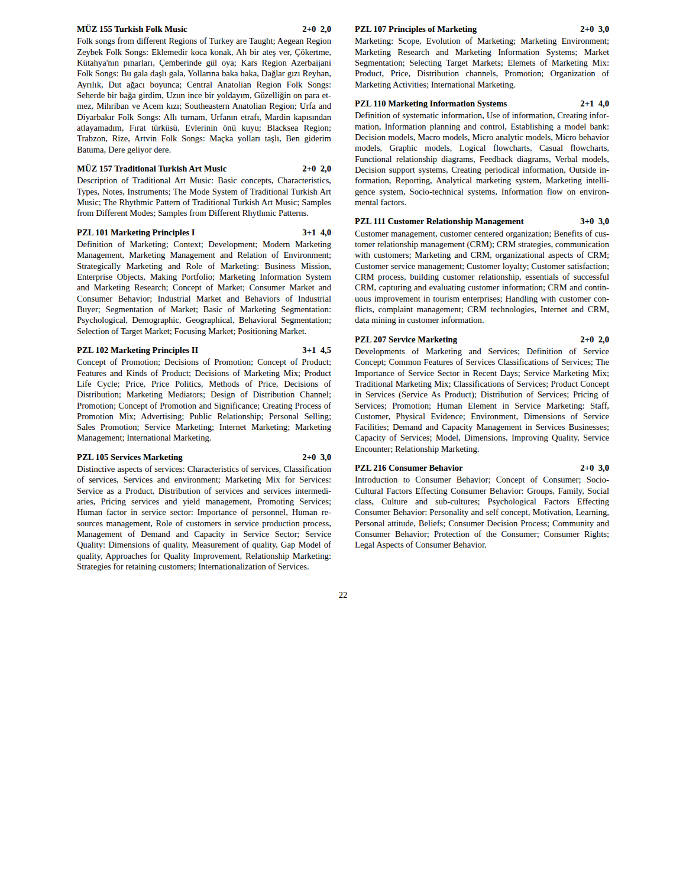MÜZ 155 Turkish Folk Music 2+0 2,0
Folk songs from different Regions of Turkey are Taught; Aegean Region Zeybek Folk Songs: Eklemedir koca konak, Ah bir ateş ver, Çökertme, Kütahya'nın pınarları, Çemberinde gül oya; Kars Region Azerbaijani Folk Songs: Bu gala daşlı gala, Yollarına baka baka, Dağlar gızı Reyhan, Ayrılık, Dut ağacı boyunca; Central Anatolian Region Folk Songs: Seherde bir bağa girdim, Uzun ince bir yoldayım, Güzelliğin on para etmez, Mihriban ve Acem kızı; Southeastern Anatolian Region; Urfa and Diyarbakır Folk Songs: Allı turnam, Urfanın etrafı, Mardin kapısından atlayamadım, Fırat türküsü, Evlerinin önü kuyu; Blacksea Region; Trabzon, Rize, Artvin Folk Songs: Maçka yolları taşlı, Ben giderim Batuma, Dere geliyor dere.
MÜZ 157 Traditional Turkish Art Music 2+0 2,0
Description of Traditional Art Music: Basic concepts, Characteristics, Types, Notes, Instruments; The Mode System of Traditional Turkish Art Music; The Rhythmic Pattern of Traditional Turkish Art Music; Samples from Different Modes; Samples from Different Rhythmic Patterns.
PZL 101 Marketing Principles I 3+1 4,0
Definition of Marketing; Context; Development; Modern Marketing Management, Marketing Management and Relation of Environment; Strategically Marketing and Role of Marketing: Business Mission, Enterprise Objects, Making Portfolio; Marketing Information System and Marketing Research; Concept of Market; Consumer Market and Consumer Behavior; Industrial Market and Behaviors of Industrial Buyer; Segmentation of Market; Basic of Marketing Segmentation: Psychological, Demographic, Geographical, Behavioral Segmentation; Selection of Target Market; Focusing Market; Positioning Market.
PZL 102 Marketing Principles II 3+1 4,5
Concept of Promotion; Decisions of Promotion; Concept of Product; Features and Kinds of Product; Decisions of Marketing Mix; Product Life Cycle; Price, Price Politics, Methods of Price, Decisions of Distribution; Marketing Mediators; Design of Distribution Channel; Promotion; Concept of Promotion and Significance; Creating Process of Promotion Mix; Advertising; Public Relationship; Personal Selling; Sales Promotion; Service Marketing; Internet Marketing; Marketing Management; International Marketing.
PZL 105 Services Marketing 2+0 3,0
Distinctive aspects of services: Characteristics of services, Classification of services, Services and environment; Marketing Mix for Services: Service as a Product, Distribution of services and services intermediaries, Pricing services and yield management, Promoting Services; Human factor in service sector: Importance of personnel, Human resources management, Role of customers in service production process, Management of Demand and Capacity in Service Sector; Service Quality: Dimensions of quality, Measurement of quality, Gap Model of quality, Approaches for Quality Improvement, Relationship Marketing: Strategies for retaining customers; Internationalization of Services.
PZL 107 Principles of Marketing 2+0 3,0
Marketing: Scope, Evolution of Marketing; Marketing Environment; Marketing Research and Marketing Information Systems; Market Segmentation; Selecting Target Markets; Elemets of Marketing Mix: Product, Price, Distribution channels, Promotion; Organization of Marketing Activities; International Marketing.
PZL 110 Marketing Information Systems 2+1 4,0
Definition of systematic information, Use of information, Creating information, Information planning and control, Establishing a model bank: Decision models, Macro models, Micro analytic models, Micro behavior models, Graphic models, Logical flowcharts, Casual flowcharts, Functional relationship diagrams, Feedback diagrams, Verbal models, Decision support systems, Creating periodical information, Outside information, Reporting, Analytical marketing system, Marketing intelligence system, Socio-technical systems, Information flow on environmental factors.
PZL 111 Customer Relationship Management 3+0 3,0
Customer management, customer centered organization; Benefits of customer relationship management (CRM); CRM strategies, communication with customers; Marketing and CRM, organizational aspects of CRM; Customer service management; Customer loyalty; Customer satisfaction; CRM process, building customer relationship, essentials of successful CRM, capturing and evaluating customer information; CRM and continuous improvement in tourism enterprises; Handling with customer conflicts, complaint management; CRM technologies, Internet and CRM, data mining in customer information.
PZL 207 Service Marketing 2+0 2,0
Developments of Marketing and Services; Definition of Service Concept; Common Features of Services Classifications of Services; The Importance of Service Sector in Recent Days; Service Marketing Mix; Traditional Marketing Mix; Classifications of Services; Product Concept in Services (Service As Product); Distribution of Services; Pricing of Services; Promotion; Human Element in Service Marketing: Staff, Customer, Physical Evidence; Environment, Dimensions of Service Facilities; Demand and Capacity Management in Services Businesses; Capacity of Services; Model, Dimensions, Improving Quality, Service Encounter; Relationship Marketing.
PZL 216 Consumer Behavior 2+0 3,0
Introduction to Consumer Behavior; Concept of Consumer; Socio-Cultural Factors Effecting Consumer Behavior: Groups, Family, Social class, Culture and sub-cultures; Psychological Factors Effecting Consumer Behavior: Personality and self concept, Motivation, Learning, Personal attitude, Beliefs; Consumer Decision Process; Community and Consumer Behavior; Protection of the Consumer; Consumer Rights; Legal Aspects of Consumer Behavior.
22